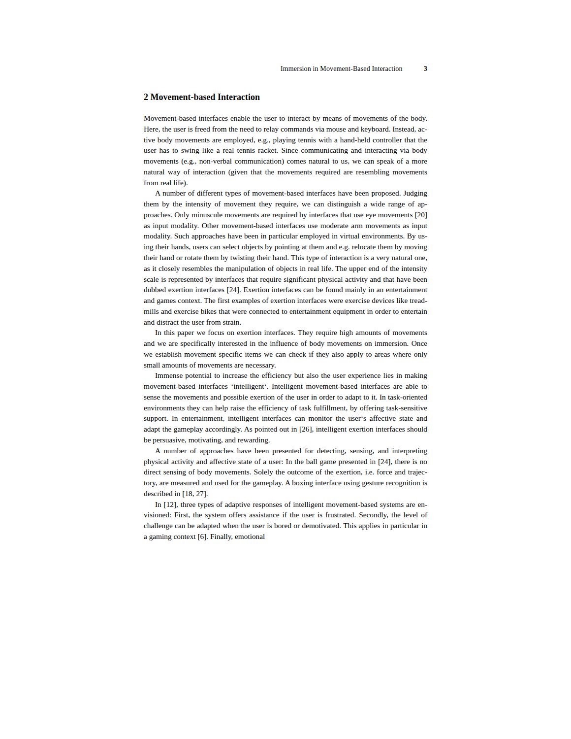Immersion in Movement-Based Interaction 3
2 Movement-based Interaction
Movement-based interfaces enable the user to interact by means of movements of the body. Here, the user is freed from the need to relay commands via mouse and keyboard. Instead, active body movements are employed, e.g., playing tennis with a hand-held controller that the user has to swing like a real tennis racket. Since communicating and interacting via body movements (e.g., non-verbal communication) comes natural to us, we can speak of a more natural way of interaction (given that the movements required are resembling movements from real life).
A number of different types of movement-based interfaces have been proposed. Judging them by the intensity of movement they require, we can distinguish a wide range of approaches. Only minuscule movements are required by interfaces that use eye movements [20] as input modality. Other movement-based interfaces use moderate arm movements as input modality. Such approaches have been in particular employed in virtual environments. By using their hands, users can select objects by pointing at them and e.g. relocate them by moving their hand or rotate them by twisting their hand. This type of interaction is a very natural one, as it closely resembles the manipulation of objects in real life. The upper end of the intensity scale is represented by interfaces that require significant physical activity and that have been dubbed exertion interfaces [24]. Exertion interfaces can be found mainly in an entertainment and games context. The first examples of exertion interfaces were exercise devices like treadmills and exercise bikes that were connected to entertainment equipment in order to entertain and distract the user from strain.
In this paper we focus on exertion interfaces. They require high amounts of movements and we are specifically interested in the influence of body movements on immersion. Once we establish movement specific items we can check if they also apply to areas where only small amounts of movements are necessary.
Immense potential to increase the efficiency but also the user experience lies in making movement-based interfaces ‘intelligent‘. Intelligent movement-based interfaces are able to sense the movements and possible exertion of the user in order to adapt to it. In task-oriented environments they can help raise the efficiency of task fulfillment, by offering task-sensitive support. In entertainment, intelligent interfaces can monitor the user‘s affective state and adapt the gameplay accordingly. As pointed out in [26], intelligent exertion interfaces should be persuasive, motivating, and rewarding.
A number of approaches have been presented for detecting, sensing, and interpreting physical activity and affective state of a user: In the ball game presented in [24], there is no direct sensing of body movements. Solely the outcome of the exertion, i.e. force and trajectory, are measured and used for the gameplay. A boxing interface using gesture recognition is described in [18, 27].
In [12], three types of adaptive responses of intelligent movement-based systems are envisioned: First, the system offers assistance if the user is frustrated. Secondly, the level of challenge can be adapted when the user is bored or demotivated. This applies in particular in a gaming context [6]. Finally, emotional